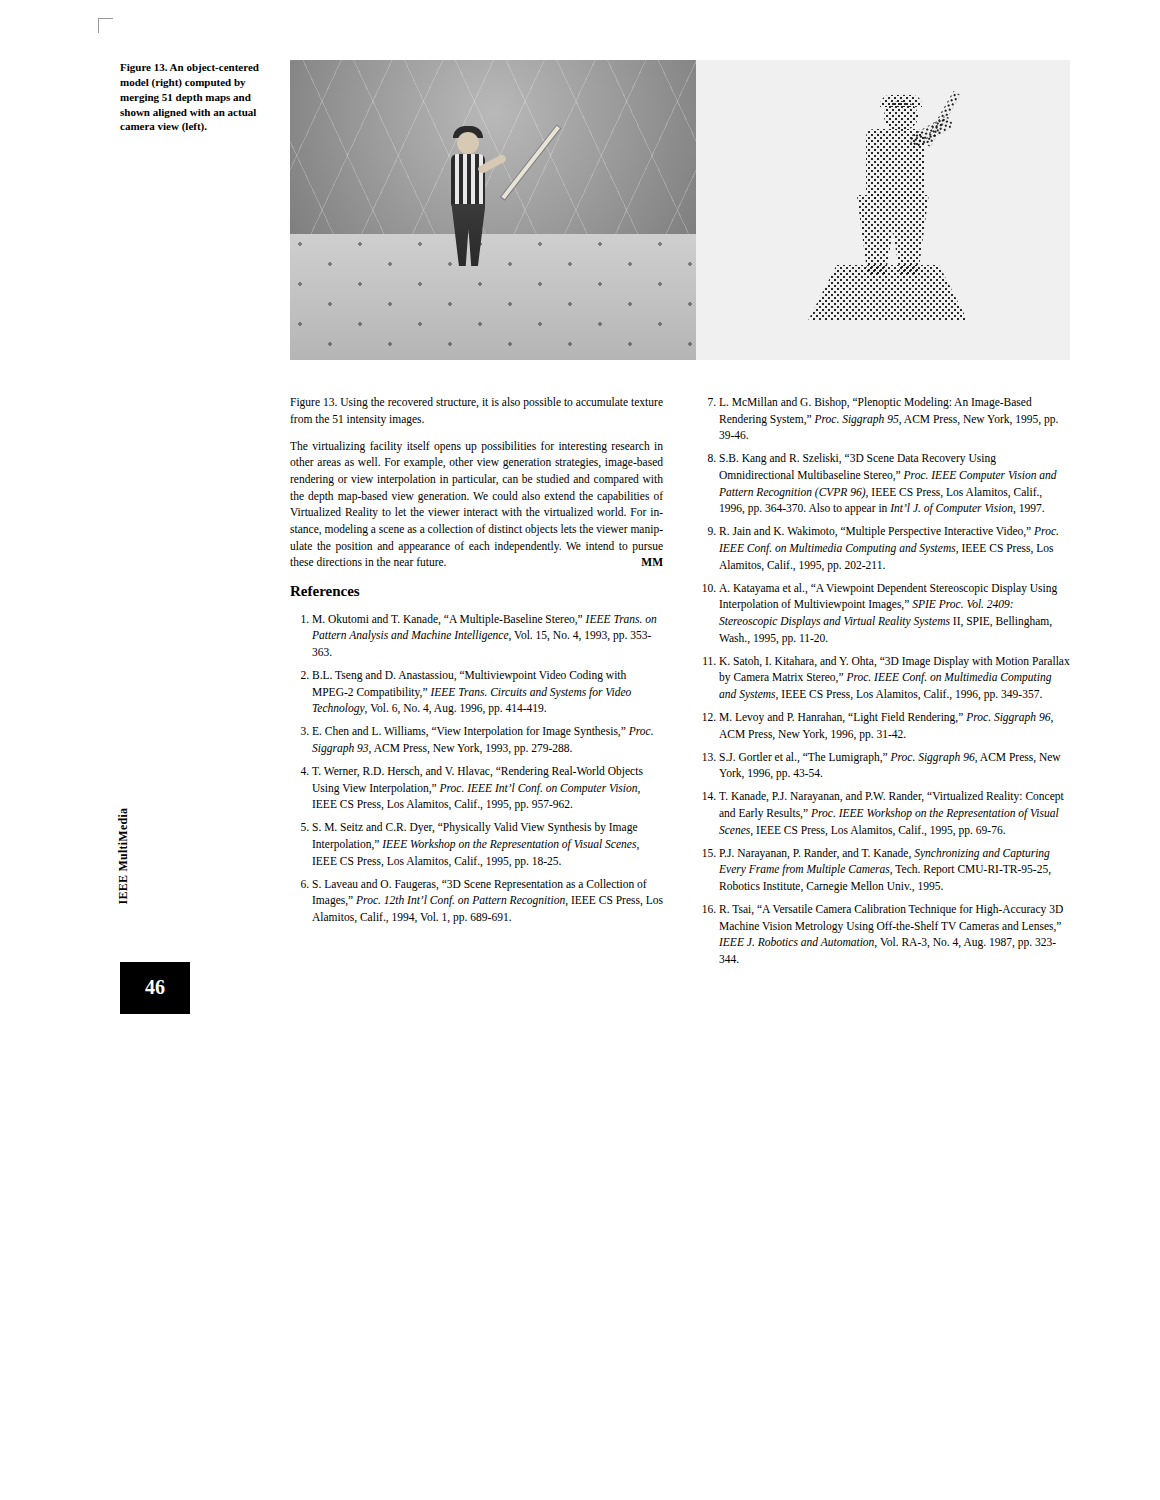Figure 13. An object-centered model (right) computed by merging 51 depth maps and shown aligned with an actual camera view (left).
Figure 13. Using the recovered structure, it is also possible to accumulate texture from the 51 intensity images.
The virtualizing facility itself opens up possibilities for interesting research in other areas as well. For example, other view generation strategies, image-based rendering or view interpolation in particular, can be studied and compared with the depth map-based view generation. We could also extend the capabilities of Virtualized Reality to let the viewer interact with the virtualized world. For instance, modeling a scene as a collection of distinct objects lets the viewer manipulate the position and appearance of each independently. We intend to pursue these directions in the near future. MM
References
M. Okutomi and T. Kanade, “A Multiple-Baseline Stereo,” IEEE Trans. on Pattern Analysis and Machine Intelligence, Vol. 15, No. 4, 1993, pp. 353-363.
B.L. Tseng and D. Anastassiou, “Multiviewpoint Video Coding with MPEG-2 Compatibility,” IEEE Trans. Circuits and Systems for Video Technology, Vol. 6, No. 4, Aug. 1996, pp. 414-419.
E. Chen and L. Williams, “View Interpolation for Image Synthesis,” Proc. Siggraph 93, ACM Press, New York, 1993, pp. 279-288.
T. Werner, R.D. Hersch, and V. Hlavac, “Rendering Real-World Objects Using View Interpolation,” Proc. IEEE Int’l Conf. on Computer Vision, IEEE CS Press, Los Alamitos, Calif., 1995, pp. 957-962.
S. M. Seitz and C.R. Dyer, “Physically Valid View Synthesis by Image Interpolation,” IEEE Workshop on the Representation of Visual Scenes, IEEE CS Press, Los Alamitos, Calif., 1995, pp. 18-25.
S. Laveau and O. Faugeras, “3D Scene Representation as a Collection of Images,” Proc. 12th Int’l Conf. on Pattern Recognition, IEEE CS Press, Los Alamitos, Calif., 1994, Vol. 1, pp. 689-691.
L. McMillan and G. Bishop, “Plenoptic Modeling: An Image-Based Rendering System,” Proc. Siggraph 95, ACM Press, New York, 1995, pp. 39-46.
S.B. Kang and R. Szeliski, “3D Scene Data Recovery Using Omnidirectional Multibaseline Stereo,” Proc. IEEE Computer Vision and Pattern Recognition (CVPR 96), IEEE CS Press, Los Alamitos, Calif., 1996, pp. 364-370. Also to appear in Int’l J. of Computer Vision, 1997.
R. Jain and K. Wakimoto, “Multiple Perspective Interactive Video,” Proc. IEEE Conf. on Multimedia Computing and Systems, IEEE CS Press, Los Alamitos, Calif., 1995, pp. 202-211.
A. Katayama et al., “A Viewpoint Dependent Stereoscopic Display Using Interpolation of Multiviewpoint Images,” SPIE Proc. Vol. 2409: Stereoscopic Displays and Virtual Reality Systems II, SPIE, Bellingham, Wash., 1995, pp. 11-20.
K. Satoh, I. Kitahara, and Y. Ohta, “3D Image Display with Motion Parallax by Camera Matrix Stereo,” Proc. IEEE Conf. on Multimedia Computing and Systems, IEEE CS Press, Los Alamitos, Calif., 1996, pp. 349-357.
M. Levoy and P. Hanrahan, “Light Field Rendering,” Proc. Siggraph 96, ACM Press, New York, 1996, pp. 31-42.
S.J. Gortler et al., “The Lumigraph,” Proc. Siggraph 96, ACM Press, New York, 1996, pp. 43-54.
T. Kanade, P.J. Narayanan, and P.W. Rander, “Virtualized Reality: Concept and Early Results,” Proc. IEEE Workshop on the Representation of Visual Scenes, IEEE CS Press, Los Alamitos, Calif., 1995, pp. 69-76.
P.J. Narayanan, P. Rander, and T. Kanade, Synchronizing and Capturing Every Frame from Multiple Cameras, Tech. Report CMU-RI-TR-95-25, Robotics Institute, Carnegie Mellon Univ., 1995.
R. Tsai, “A Versatile Camera Calibration Technique for High-Accuracy 3D Machine Vision Metrology Using Off-the-Shelf TV Cameras and Lenses,” IEEE J. Robotics and Automation, Vol. RA-3, No. 4, Aug. 1987, pp. 323-344.
IEEE MultiMedia
46